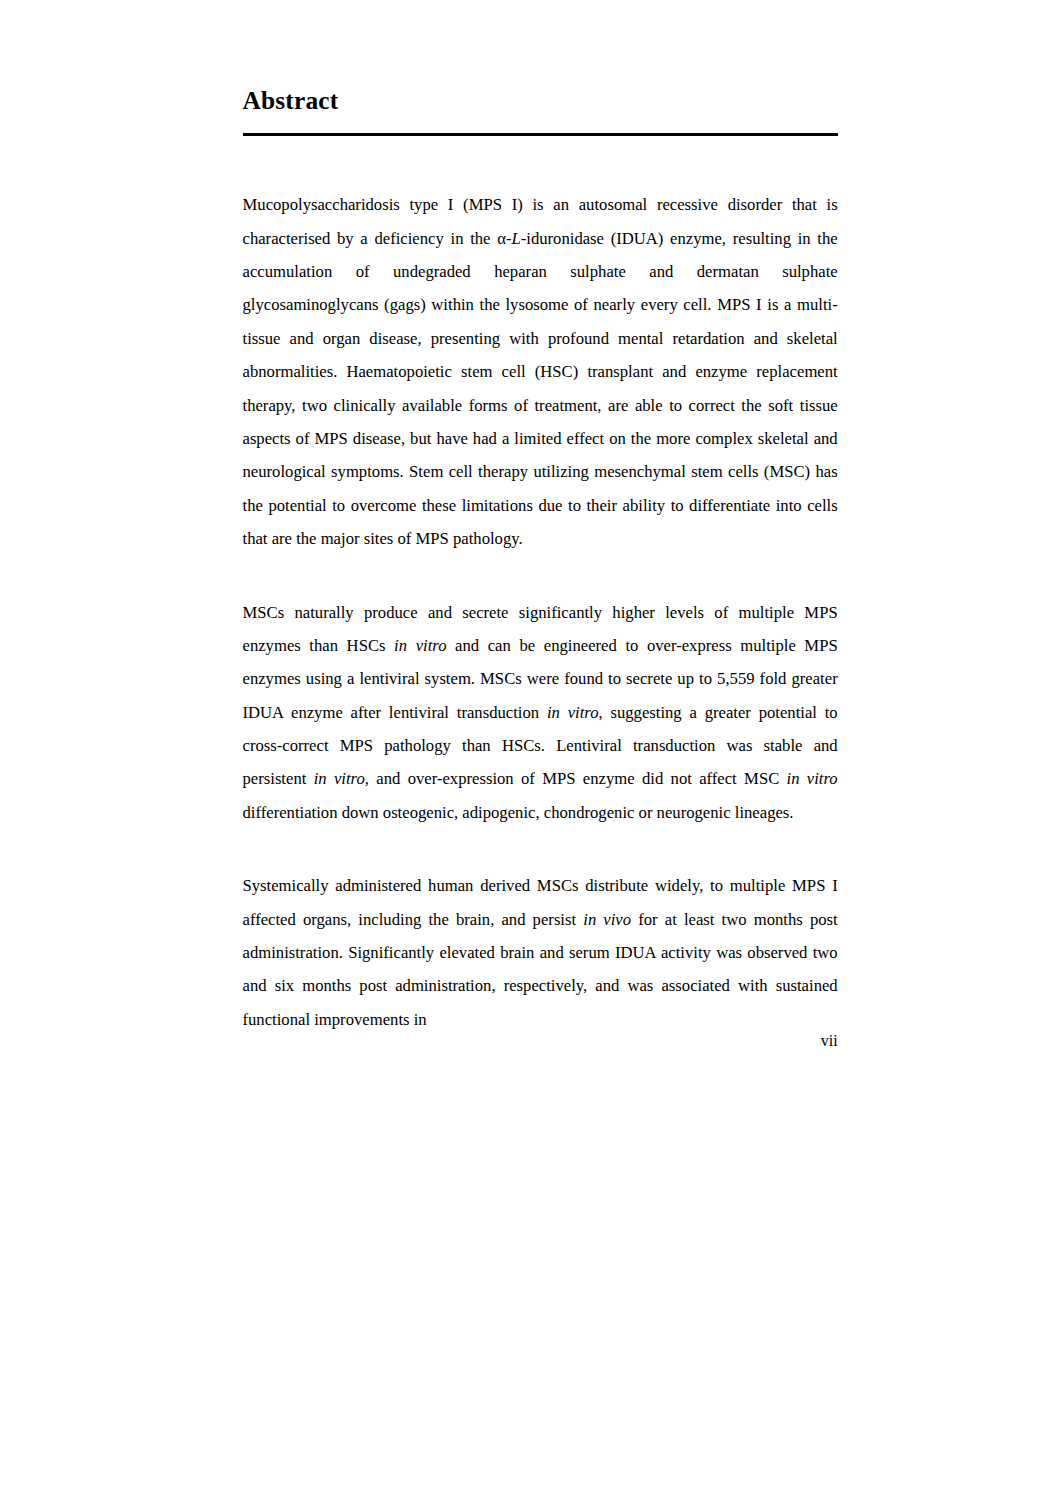Abstract
Mucopolysaccharidosis type I (MPS I) is an autosomal recessive disorder that is characterised by a deficiency in the α-L-iduronidase (IDUA) enzyme, resulting in the accumulation of undegraded heparan sulphate and dermatan sulphate glycosaminoglycans (gags) within the lysosome of nearly every cell. MPS I is a multi-tissue and organ disease, presenting with profound mental retardation and skeletal abnormalities. Haematopoietic stem cell (HSC) transplant and enzyme replacement therapy, two clinically available forms of treatment, are able to correct the soft tissue aspects of MPS disease, but have had a limited effect on the more complex skeletal and neurological symptoms. Stem cell therapy utilizing mesenchymal stem cells (MSC) has the potential to overcome these limitations due to their ability to differentiate into cells that are the major sites of MPS pathology.
MSCs naturally produce and secrete significantly higher levels of multiple MPS enzymes than HSCs in vitro and can be engineered to over-express multiple MPS enzymes using a lentiviral system. MSCs were found to secrete up to 5,559 fold greater IDUA enzyme after lentiviral transduction in vitro, suggesting a greater potential to cross-correct MPS pathology than HSCs. Lentiviral transduction was stable and persistent in vitro, and over-expression of MPS enzyme did not affect MSC in vitro differentiation down osteogenic, adipogenic, chondrogenic or neurogenic lineages.
Systemically administered human derived MSCs distribute widely, to multiple MPS I affected organs, including the brain, and persist in vivo for at least two months post administration. Significantly elevated brain and serum IDUA activity was observed two and six months post administration, respectively, and was associated with sustained functional improvements in
vii